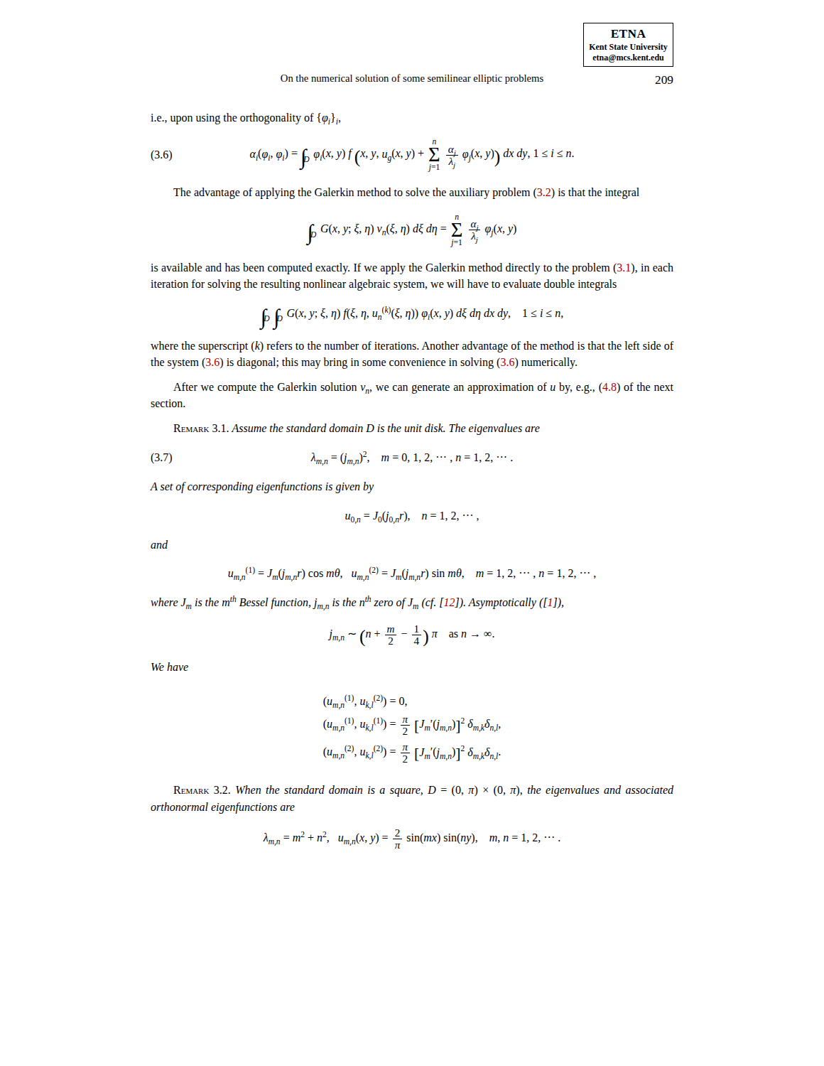ETNA
Kent State University
etna@mcs.kent.edu
On the numerical solution of some semilinear elliptic problems 209
i.e., upon using the orthogonality of {φi}i,
(3.6) αi(φi, φi) = ∫D φi(x, y) f (x, y, ug(x, y) + nΣj=1 αj λj φj(x, y)) dx dy, 1 ≤ i ≤ n.
The advantage of applying the Galerkin method to solve the auxiliary problem (3.2) is that the integral
∫D G(x, y; ξ, η) vn(ξ, η) dξ dη = nΣj=1 αj λj φj(x, y)
is available and has been computed exactly. If we apply the Galerkin method directly to the problem (3.1), in each iteration for solving the resulting nonlinear algebraic system, we will have to evaluate double integrals
∫D ∫D G(x, y; ξ, η) f(ξ, η, un(k)(ξ, η)) φi(x, y) dξ dη dx dy, 1 ≤ i ≤ n,
where the superscript (k) refers to the number of iterations. Another advantage of the method is that the left side of the system (3.6) is diagonal; this may bring in some convenience in solving (3.6) numerically.
After we compute the Galerkin solution vn, we can generate an approximation of u by, e.g., (4.8) of the next section.
Remark 3.1. Assume the standard domain D is the unit disk. The eigenvalues are
(3.7) λm,n = (jm,n)2, m = 0, 1, 2, ··· , n = 1, 2, ··· .
A set of corresponding eigenfunctions is given by
u0,n = J0(j0,nr), n = 1, 2, ··· ,
and
um,n(1) = Jm(jm,nr) cos mθ, um,n(2) = Jm(jm,nr) sin mθ, m = 1, 2, ··· , n = 1, 2, ··· ,
where Jm is the mth Bessel function, jm,n is the nth zero of Jm (cf. [12]). Asymptotically ([1]),
jm,n ∼ (n + m 2 − 14) π as n → ∞.
We have
(um,n(1), uk,l(2)) = 0,
(um,n(1), uk,l(1)) = π 2 [Jm′(jm,n)]2 δm,kδn,l,
(um,n(2), uk,l(2)) = π 2 [Jm′(jm,n)]2 δm,kδn,l.
Remark 3.2. When the standard domain is a square, D = (0, π) × (0, π), the eigenvalues and associated orthonormal eigenfunctions are
λm,n = m2 + n2, um,n(x, y) = 2 π sin(mx) sin(ny), m, n = 1, 2, ··· .